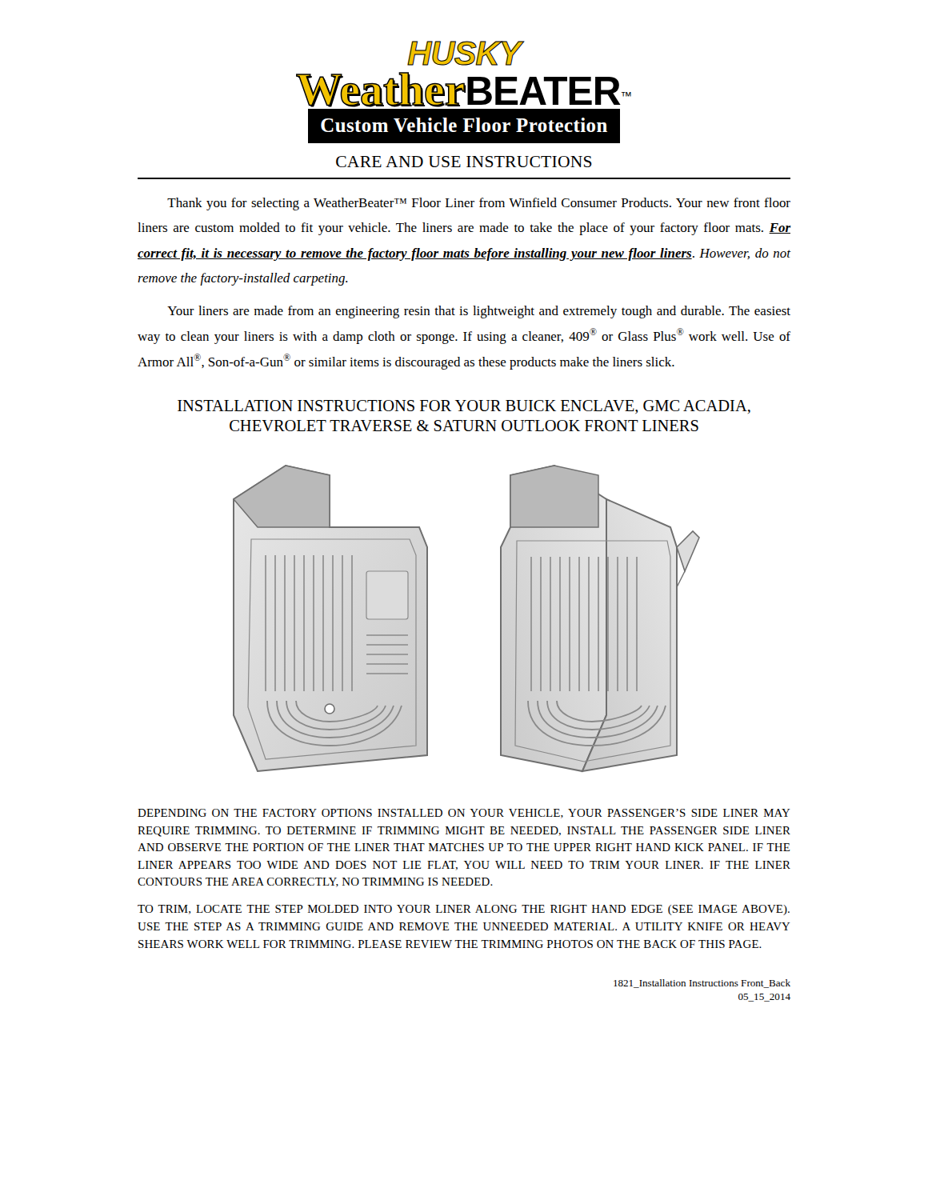HUSKY
Weather BEATER™
Custom Vehicle Floor Protection
CARE AND USE INSTRUCTIONS
Thank you for selecting a WeatherBeater™ Floor Liner from Winfield Consumer Products. Your new front floor liners are custom molded to fit your vehicle. The liners are made to take the place of your factory floor mats. For correct fit, it is necessary to remove the factory floor mats before installing your new floor liners. However, do not remove the factory-installed carpeting.
Your liners are made from an engineering resin that is lightweight and extremely tough and durable. The easiest way to clean your liners is with a damp cloth or sponge. If using a cleaner, 409® or Glass Plus® work well. Use of Armor All®, Son-of-a-Gun® or similar items is discouraged as these products make the liners slick.
INSTALLATION INSTRUCTIONS FOR YOUR BUICK ENCLAVE, GMC ACADIA, CHEVROLET TRAVERSE & SATURN OUTLOOK FRONT LINERS
DEPENDING ON THE FACTORY OPTIONS INSTALLED ON YOUR VEHICLE, YOUR PASSENGER’S SIDE LINER MAY REQUIRE TRIMMING. TO DETERMINE IF TRIMMING MIGHT BE NEEDED, INSTALL THE PASSENGER SIDE LINER AND OBSERVE THE PORTION OF THE LINER THAT MATCHES UP TO THE UPPER RIGHT HAND KICK PANEL. IF THE LINER APPEARS TOO WIDE AND DOES NOT LIE FLAT, YOU WILL NEED TO TRIM YOUR LINER. IF THE LINER CONTOURS THE AREA CORRECTLY, NO TRIMMING IS NEEDED.
TO TRIM, LOCATE THE STEP MOLDED INTO YOUR LINER ALONG THE RIGHT HAND EDGE (SEE IMAGE ABOVE). USE THE STEP AS A TRIMMING GUIDE AND REMOVE THE UNNEEDED MATERIAL. A UTILITY KNIFE OR HEAVY SHEARS WORK WELL FOR TRIMMING. PLEASE REVIEW THE TRIMMING PHOTOS ON THE BACK OF THIS PAGE.
1821_Installation Instructions Front_Back
05_15_2014